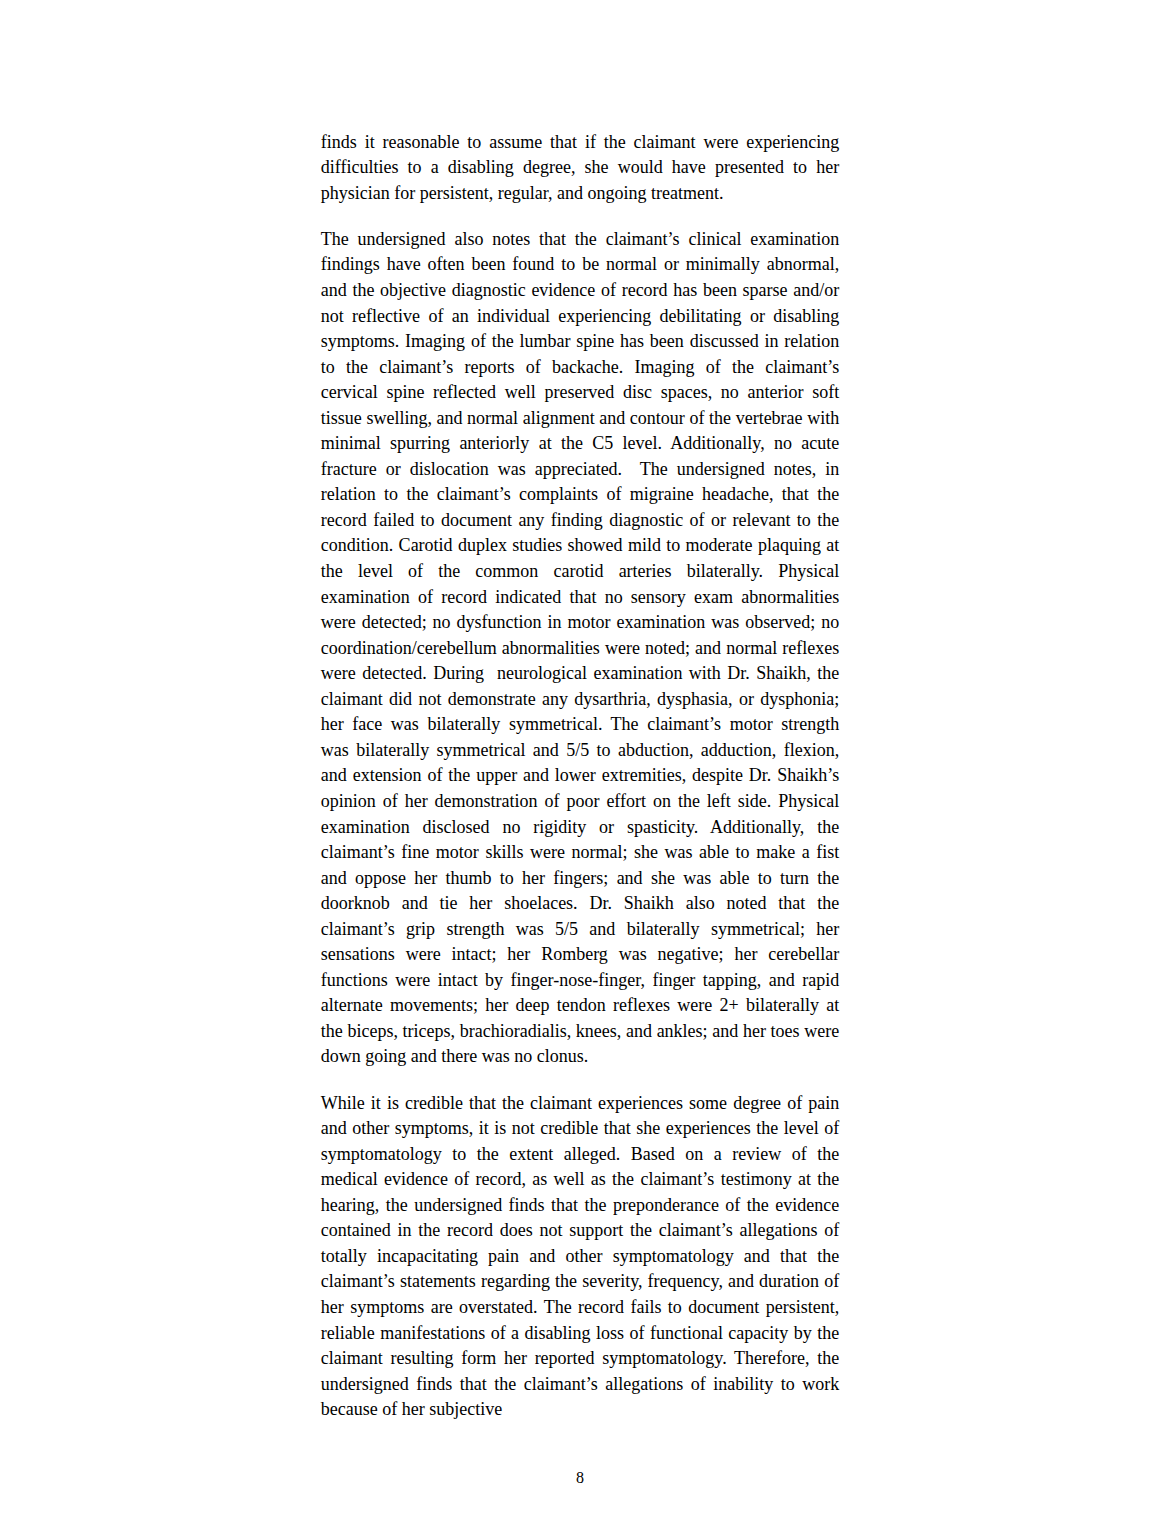finds it reasonable to assume that if the claimant were experiencing difficulties to a disabling degree, she would have presented to her physician for persistent, regular, and ongoing treatment.
The undersigned also notes that the claimant’s clinical examination findings have often been found to be normal or minimally abnormal, and the objective diagnostic evidence of record has been sparse and/or not reflective of an individual experiencing debilitating or disabling symptoms. Imaging of the lumbar spine has been discussed in relation to the claimant’s reports of backache. Imaging of the claimant’s cervical spine reflected well preserved disc spaces, no anterior soft tissue swelling, and normal alignment and contour of the vertebrae with minimal spurring anteriorly at the C5 level. Additionally, no acute fracture or dislocation was appreciated. The undersigned notes, in relation to the claimant’s complaints of migraine headache, that the record failed to document any finding diagnostic of or relevant to the condition. Carotid duplex studies showed mild to moderate plaquing at the level of the common carotid arteries bilaterally. Physical examination of record indicated that no sensory exam abnormalities were detected; no dysfunction in motor examination was observed; no coordination/cerebellum abnormalities were noted; and normal reflexes were detected. During neurological examination with Dr. Shaikh, the claimant did not demonstrate any dysarthria, dysphasia, or dysphonia; her face was bilaterally symmetrical. The claimant’s motor strength was bilaterally symmetrical and 5/5 to abduction, adduction, flexion, and extension of the upper and lower extremities, despite Dr. Shaikh’s opinion of her demonstration of poor effort on the left side. Physical examination disclosed no rigidity or spasticity. Additionally, the claimant’s fine motor skills were normal; she was able to make a fist and oppose her thumb to her fingers; and she was able to turn the doorknob and tie her shoelaces. Dr. Shaikh also noted that the claimant’s grip strength was 5/5 and bilaterally symmetrical; her sensations were intact; her Romberg was negative; her cerebellar functions were intact by finger-nose-finger, finger tapping, and rapid alternate movements; her deep tendon reflexes were 2+ bilaterally at the biceps, triceps, brachioradialis, knees, and ankles; and her toes were down going and there was no clonus.
While it is credible that the claimant experiences some degree of pain and other symptoms, it is not credible that she experiences the level of symptomatology to the extent alleged. Based on a review of the medical evidence of record, as well as the claimant’s testimony at the hearing, the undersigned finds that the preponderance of the evidence contained in the record does not support the claimant’s allegations of totally incapacitating pain and other symptomatology and that the claimant’s statements regarding the severity, frequency, and duration of her symptoms are overstated. The record fails to document persistent, reliable manifestations of a disabling loss of functional capacity by the claimant resulting form her reported symptomatology. Therefore, the undersigned finds that the claimant’s allegations of inability to work because of her subjective
8